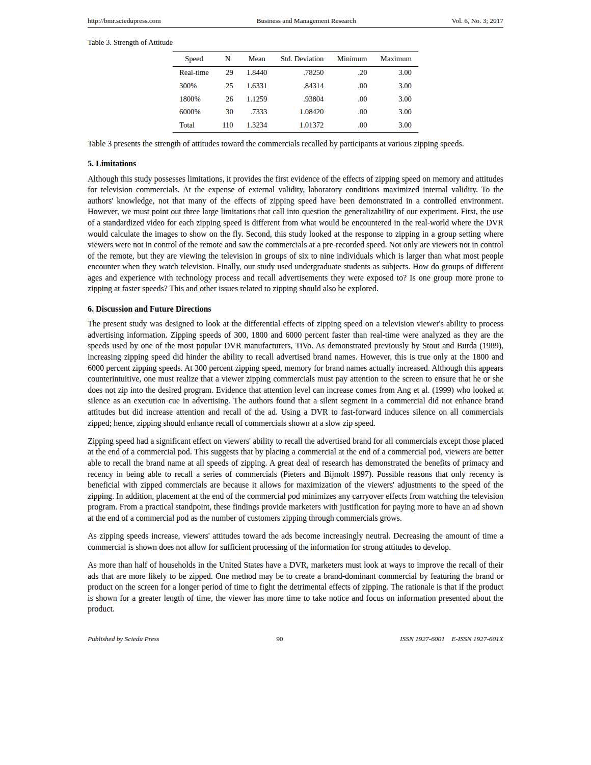http://bmr.sciedupress.com Business and Management Research Vol. 6, No. 3; 2017
Table 3. Strength of Attitude
| Speed | N | Mean | Std. Deviation | Minimum | Maximum |
| --- | --- | --- | --- | --- | --- |
| Real-time | 29 | 1.8440 | .78250 | .20 | 3.00 |
| 300% | 25 | 1.6331 | .84314 | .00 | 3.00 |
| 1800% | 26 | 1.1259 | .93804 | .00 | 3.00 |
| 6000% | 30 | .7333 | 1.08420 | .00 | 3.00 |
| Total | 110 | 1.3234 | 1.01372 | .00 | 3.00 |
Table 3 presents the strength of attitudes toward the commercials recalled by participants at various zipping speeds.
5. Limitations
Although this study possesses limitations, it provides the first evidence of the effects of zipping speed on memory and attitudes for television commercials. At the expense of external validity, laboratory conditions maximized internal validity. To the authors' knowledge, not that many of the effects of zipping speed have been demonstrated in a controlled environment. However, we must point out three large limitations that call into question the generalizability of our experiment. First, the use of a standardized video for each zipping speed is different from what would be encountered in the real-world where the DVR would calculate the images to show on the fly. Second, this study looked at the response to zipping in a group setting where viewers were not in control of the remote and saw the commercials at a pre-recorded speed. Not only are viewers not in control of the remote, but they are viewing the television in groups of six to nine individuals which is larger than what most people encounter when they watch television. Finally, our study used undergraduate students as subjects. How do groups of different ages and experience with technology process and recall advertisements they were exposed to? Is one group more prone to zipping at faster speeds? This and other issues related to zipping should also be explored.
6. Discussion and Future Directions
The present study was designed to look at the differential effects of zipping speed on a television viewer's ability to process advertising information. Zipping speeds of 300, 1800 and 6000 percent faster than real-time were analyzed as they are the speeds used by one of the most popular DVR manufacturers, TiVo. As demonstrated previously by Stout and Burda (1989), increasing zipping speed did hinder the ability to recall advertised brand names. However, this is true only at the 1800 and 6000 percent zipping speeds. At 300 percent zipping speed, memory for brand names actually increased. Although this appears counterintuitive, one must realize that a viewer zipping commercials must pay attention to the screen to ensure that he or she does not zip into the desired program. Evidence that attention level can increase comes from Ang et al. (1999) who looked at silence as an execution cue in advertising. The authors found that a silent segment in a commercial did not enhance brand attitudes but did increase attention and recall of the ad. Using a DVR to fast-forward induces silence on all commercials zipped; hence, zipping should enhance recall of commercials shown at a slow zip speed.
Zipping speed had a significant effect on viewers' ability to recall the advertised brand for all commercials except those placed at the end of a commercial pod. This suggests that by placing a commercial at the end of a commercial pod, viewers are better able to recall the brand name at all speeds of zipping. A great deal of research has demonstrated the benefits of primacy and recency in being able to recall a series of commercials (Pieters and Bijmolt 1997). Possible reasons that only recency is beneficial with zipped commercials are because it allows for maximization of the viewers' adjustments to the speed of the zipping. In addition, placement at the end of the commercial pod minimizes any carryover effects from watching the television program. From a practical standpoint, these findings provide marketers with justification for paying more to have an ad shown at the end of a commercial pod as the number of customers zipping through commercials grows.
As zipping speeds increase, viewers' attitudes toward the ads become increasingly neutral. Decreasing the amount of time a commercial is shown does not allow for sufficient processing of the information for strong attitudes to develop.
As more than half of households in the United States have a DVR, marketers must look at ways to improve the recall of their ads that are more likely to be zipped. One method may be to create a brand-dominant commercial by featuring the brand or product on the screen for a longer period of time to fight the detrimental effects of zipping. The rationale is that if the product is shown for a greater length of time, the viewer has more time to take notice and focus on information presented about the product.
Published by Sciedu Press 90 ISSN 1927-6001 E-ISSN 1927-601X